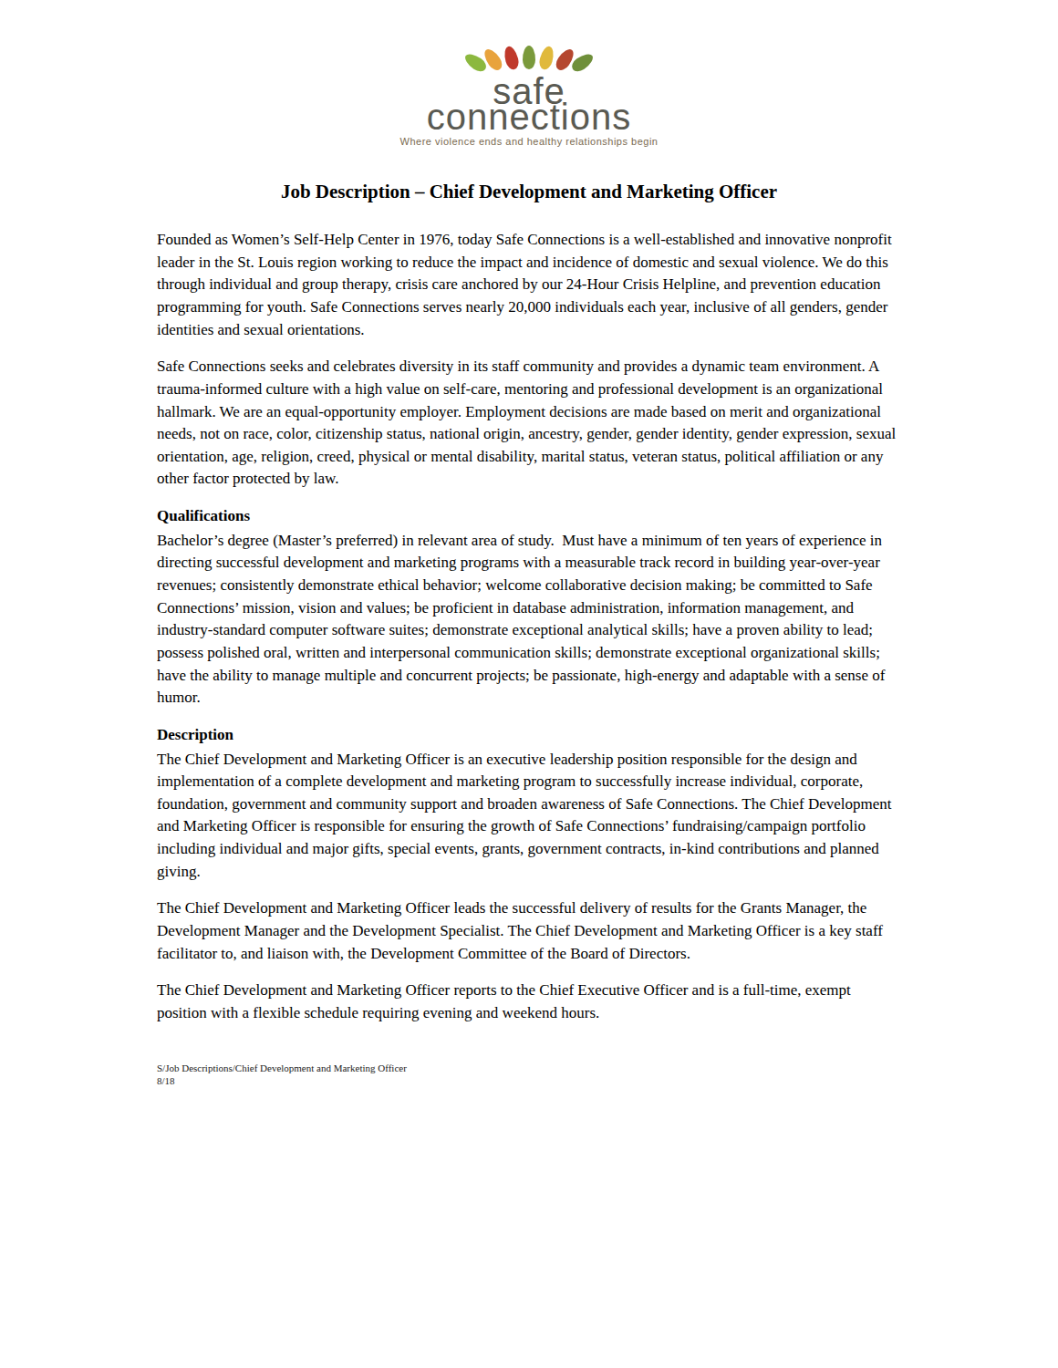safe
connections
Where violence ends and healthy relationships begin
Job Description – Chief Development and Marketing Officer
Founded as Women’s Self-Help Center in 1976, today Safe Connections is a well-established and innovative nonprofit leader in the St. Louis region working to reduce the impact and incidence of domestic and sexual violence. We do this through individual and group therapy, crisis care anchored by our 24-Hour Crisis Helpline, and prevention education programming for youth. Safe Connections serves nearly 20,000 individuals each year, inclusive of all genders, gender identities and sexual orientations.
Safe Connections seeks and celebrates diversity in its staff community and provides a dynamic team environment. A trauma-informed culture with a high value on self-care, mentoring and professional development is an organizational hallmark. We are an equal-opportunity employer. Employment decisions are made based on merit and organizational needs, not on race, color, citizenship status, national origin, ancestry, gender, gender identity, gender expression, sexual orientation, age, religion, creed, physical or mental disability, marital status, veteran status, political affiliation or any other factor protected by law.
Qualifications
Bachelor’s degree (Master’s preferred) in relevant area of study. Must have a minimum of ten years of experience in directing successful development and marketing programs with a measurable track record in building year-over-year revenues; consistently demonstrate ethical behavior; welcome collaborative decision making; be committed to Safe Connections’ mission, vision and values; be proficient in database administration, information management, and industry-standard computer software suites; demonstrate exceptional analytical skills; have a proven ability to lead; possess polished oral, written and interpersonal communication skills; demonstrate exceptional organizational skills; have the ability to manage multiple and concurrent projects; be passionate, high-energy and adaptable with a sense of humor.
Description
The Chief Development and Marketing Officer is an executive leadership position responsible for the design and implementation of a complete development and marketing program to successfully increase individual, corporate, foundation, government and community support and broaden awareness of Safe Connections. The Chief Development and Marketing Officer is responsible for ensuring the growth of Safe Connections’ fundraising/campaign portfolio including individual and major gifts, special events, grants, government contracts, in-kind contributions and planned giving.
The Chief Development and Marketing Officer leads the successful delivery of results for the Grants Manager, the Development Manager and the Development Specialist. The Chief Development and Marketing Officer is a key staff facilitator to, and liaison with, the Development Committee of the Board of Directors.
The Chief Development and Marketing Officer reports to the Chief Executive Officer and is a full-time, exempt position with a flexible schedule requiring evening and weekend hours.
S/Job Descriptions/Chief Development and Marketing Officer
8/18